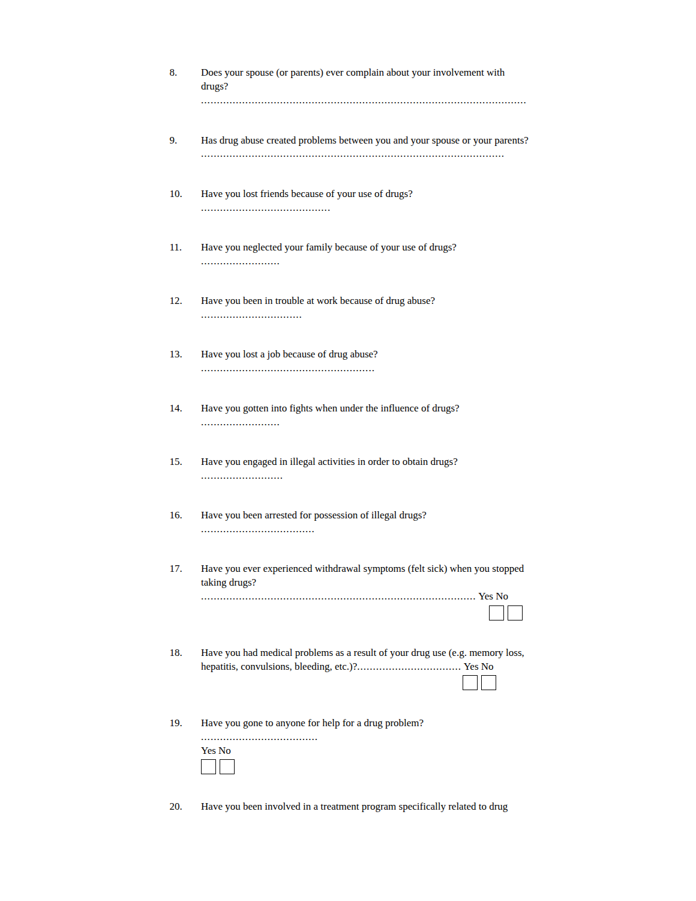8. Does your spouse (or parents) ever complain about your involvement with drugs? .......................................................................................................
9. Has drug abuse created problems between you and your spouse or your parents? ................................................................................................
10. Have you lost friends because of your use of drugs? .........................................
11. Have you neglected your family because of your use of drugs? .........................
12. Have you been in trouble at work because of drug abuse? ................................
13. Have you lost a job because of drug abuse? .......................................................
14. Have you gotten into fights when under the influence of drugs? .........................
15. Have you engaged in illegal activities in order to obtain drugs? ..........................
16. Have you been arrested for possession of illegal drugs? ....................................
17. Have you ever experienced withdrawal symptoms (felt sick) when you stopped taking drugs? ....................................................................................... Yes No
18. Have you had medical problems as a result of your drug use (e.g. memory loss, hepatitis, convulsions, bleeding, etc.)?................................. Yes No
19. Have you gone to anyone for help for a drug problem? .....................................
Yes No
20. Have you been involved in a treatment program specifically related to drug